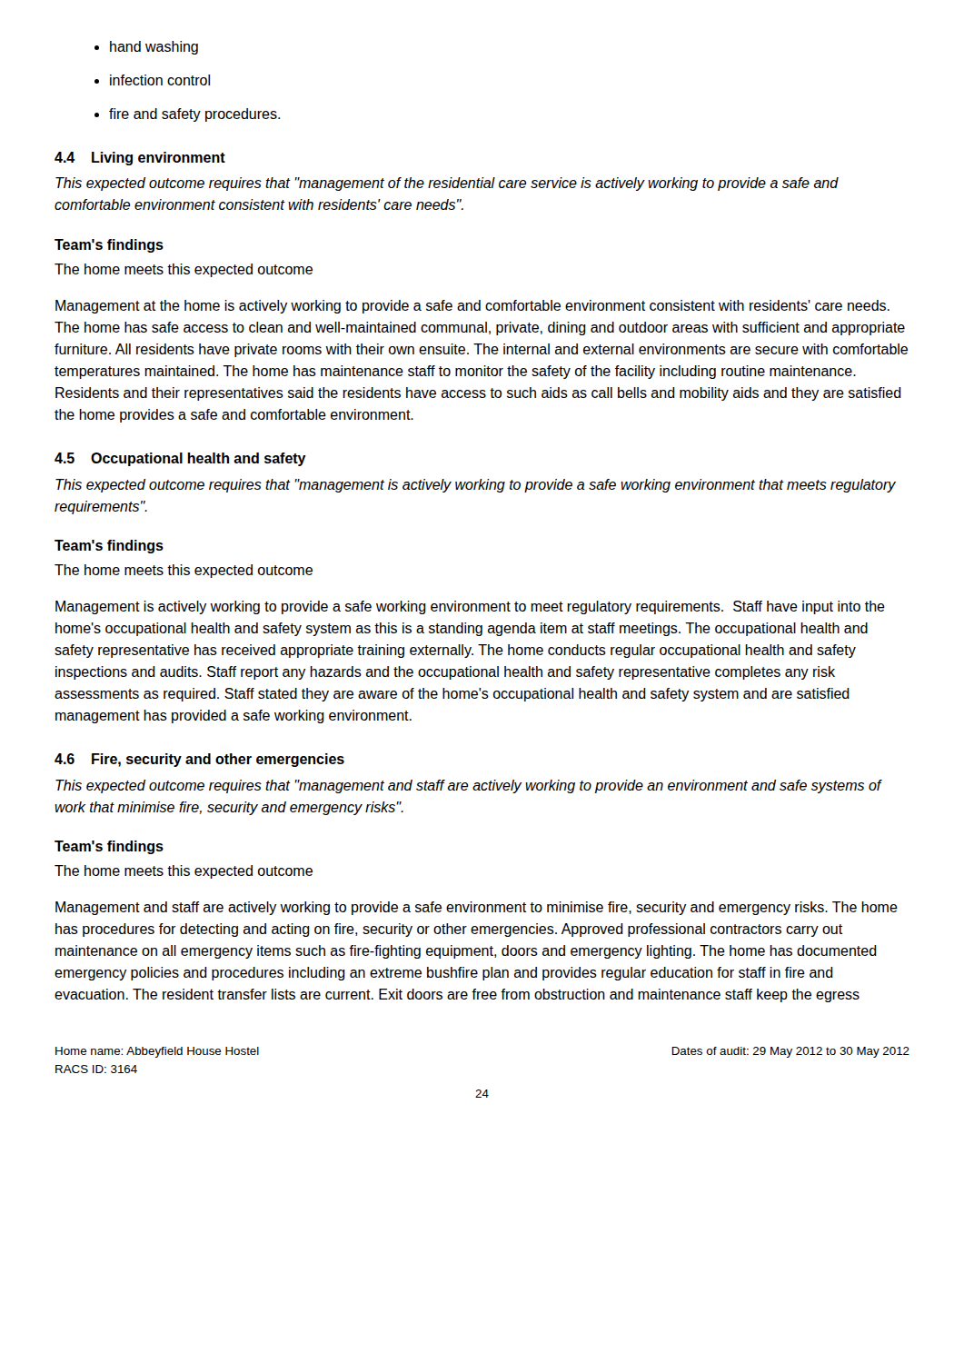hand washing
infection control
fire and safety procedures.
4.4 Living environment
This expected outcome requires that "management of the residential care service is actively working to provide a safe and comfortable environment consistent with residents' care needs".
Team's findings
The home meets this expected outcome
Management at the home is actively working to provide a safe and comfortable environment consistent with residents' care needs. The home has safe access to clean and well-maintained communal, private, dining and outdoor areas with sufficient and appropriate furniture. All residents have private rooms with their own ensuite. The internal and external environments are secure with comfortable temperatures maintained. The home has maintenance staff to monitor the safety of the facility including routine maintenance. Residents and their representatives said the residents have access to such aids as call bells and mobility aids and they are satisfied the home provides a safe and comfortable environment.
4.5 Occupational health and safety
This expected outcome requires that "management is actively working to provide a safe working environment that meets regulatory requirements".
Team's findings
The home meets this expected outcome
Management is actively working to provide a safe working environment to meet regulatory requirements. Staff have input into the home's occupational health and safety system as this is a standing agenda item at staff meetings. The occupational health and safety representative has received appropriate training externally. The home conducts regular occupational health and safety inspections and audits. Staff report any hazards and the occupational health and safety representative completes any risk assessments as required. Staff stated they are aware of the home's occupational health and safety system and are satisfied management has provided a safe working environment.
4.6 Fire, security and other emergencies
This expected outcome requires that "management and staff are actively working to provide an environment and safe systems of work that minimise fire, security and emergency risks".
Team's findings
The home meets this expected outcome
Management and staff are actively working to provide a safe environment to minimise fire, security and emergency risks. The home has procedures for detecting and acting on fire, security or other emergencies. Approved professional contractors carry out maintenance on all emergency items such as fire-fighting equipment, doors and emergency lighting. The home has documented emergency policies and procedures including an extreme bushfire plan and provides regular education for staff in fire and evacuation. The resident transfer lists are current. Exit doors are free from obstruction and maintenance staff keep the egress
Home name: Abbeyfield House Hostel
RACS ID: 3164
Dates of audit: 29 May 2012 to 30 May 2012
24